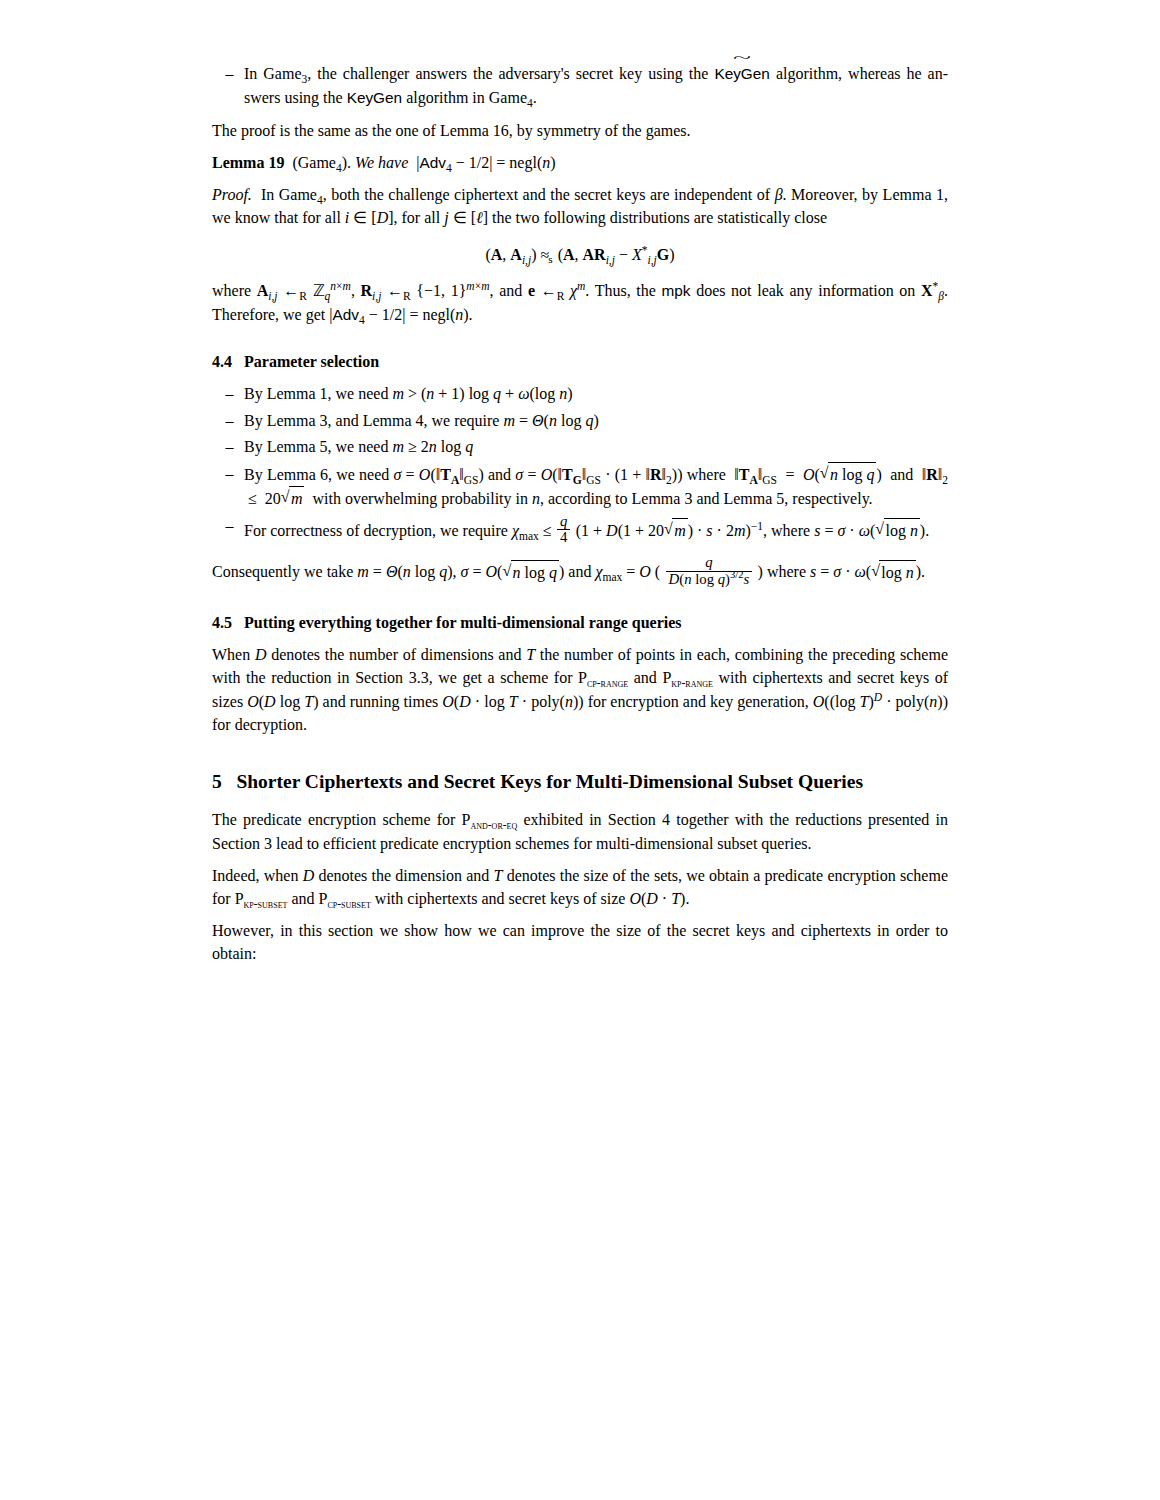In Game3, the challenger answers the adversary's secret key using the KeyGen algorithm, whereas he answers using the KeyGen algorithm in Game4.
The proof is the same as the one of Lemma 16, by symmetry of the games.
Lemma 19 (Game4). We have |Adv4 − 1/2| = negl(n)
Proof. In Game4, both the challenge ciphertext and the secret keys are independent of β. Moreover, by Lemma 1, we know that for all i ∈ [D], for all j ∈ [ℓ] the two following distributions are statistically close
(A, Ai,j) ≈s (A, ARi,j − X*i,jG)
where Ai,j ←R ℤqn×m, Ri,j ←R {−1, 1}m×m, and e ←R χm. Thus, the mpk does not leak any information on X*β. Therefore, we get |Adv4 − 1/2| = negl(n).
4.4 Parameter selection
By Lemma 1, we need m > (n + 1) log q + ω(log n)
By Lemma 3, and Lemma 4, we require m = Θ(n log q)
By Lemma 5, we need m ≥ 2n log q
By Lemma 6, we need σ = O(‖TA‖GS) and σ = O(‖TG‖GS · (1 + ‖R‖2)) where ‖TA‖GS = O(n log q) and ‖R‖2 ≤ 20m with overwhelming probability in n, according to Lemma 3 and Lemma 5, respectively.
For correctness of decryption, we require χmax ≤ q 4 (1 + D(1 + 20m) · s · 2m)−1, where s = σ · ω(log n).
Consequently we take m = Θ(n log q), σ = O(n log q) and χmax = O ( qD(n log q)3/2s ) where s = σ · ω(log n).
4.5 Putting everything together for multi-dimensional range queries
When D denotes the number of dimensions and T the number of points in each, combining the preceding scheme with the reduction in Section 3.3, we get a scheme for Pcp-range and Pkp-range with ciphertexts and secret keys of sizes O(D log T) and running times O(D · log T · poly(n)) for encryption and key generation, O((log T)D · poly(n)) for decryption.
5 Shorter Ciphertexts and Secret Keys for Multi-Dimensional Subset Queries
The predicate encryption scheme for Pand-or-eq exhibited in Section 4 together with the reductions presented in Section 3 lead to efficient predicate encryption schemes for multi-dimensional subset queries.
Indeed, when D denotes the dimension and T denotes the size of the sets, we obtain a predicate encryption scheme for Pkp-subset and Pcp-subset with ciphertexts and secret keys of size O(D · T).
However, in this section we show how we can improve the size of the secret keys and ciphertexts in order to obtain: